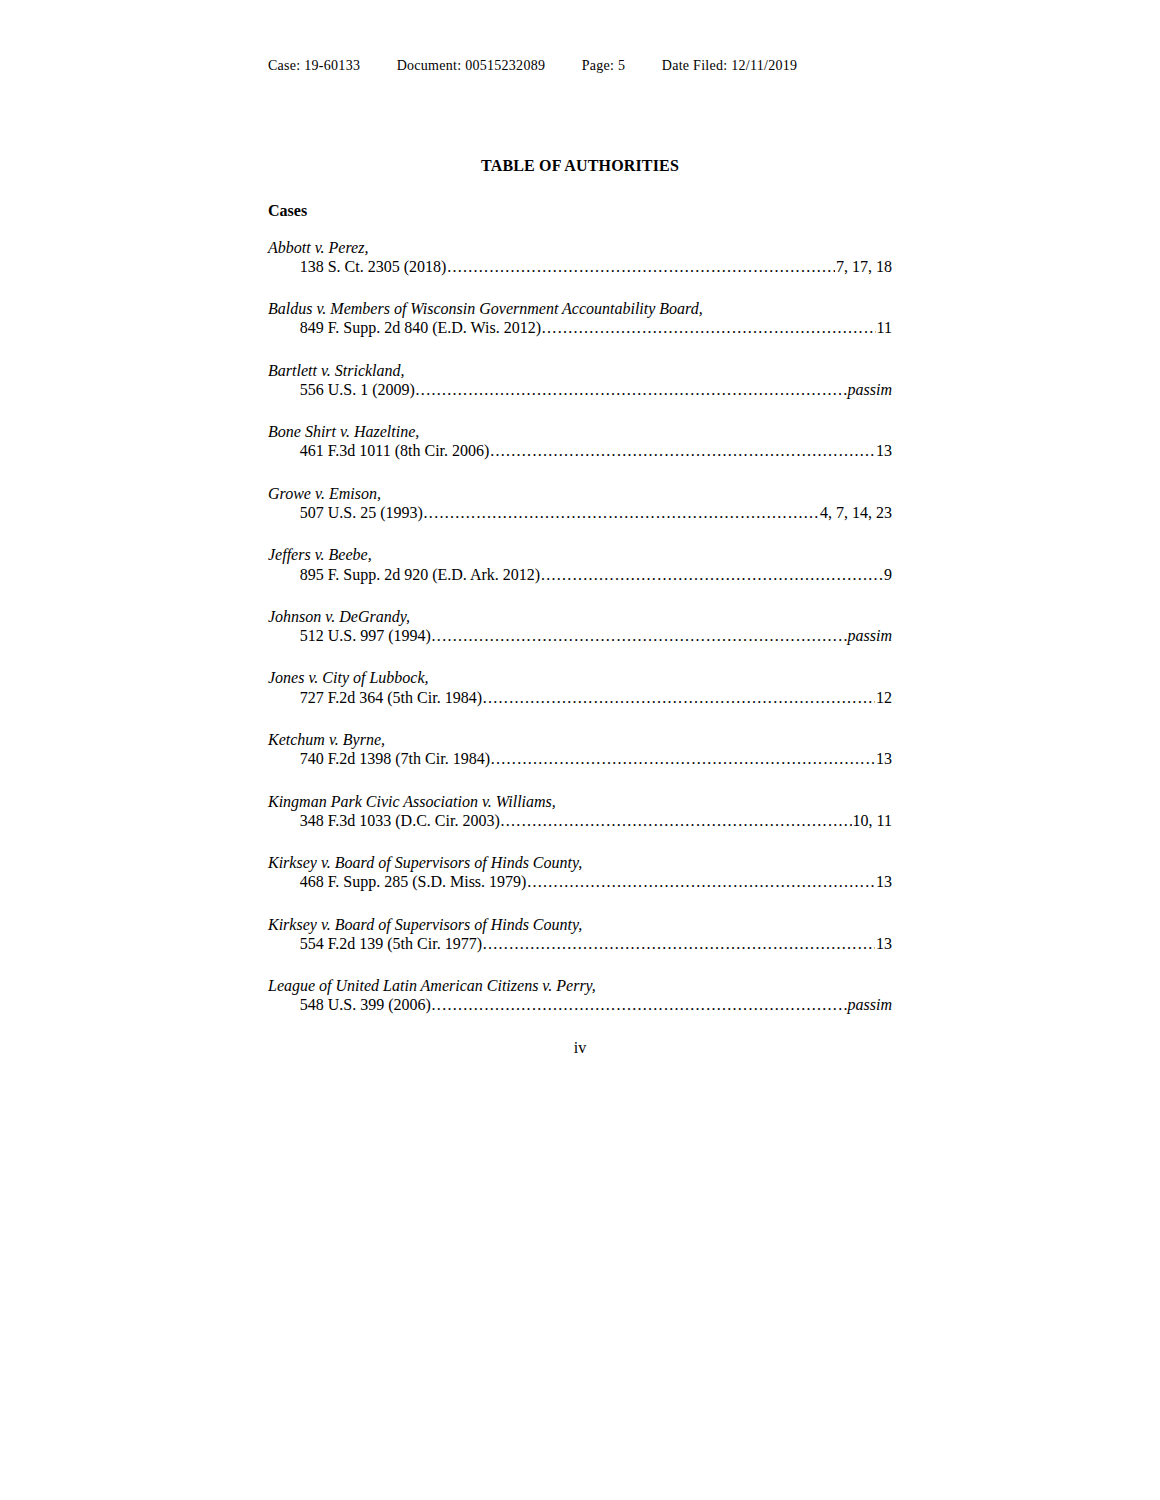Case: 19-60133 Document: 00515232089 Page: 5 Date Filed: 12/11/2019
TABLE OF AUTHORITIES
Cases
Abbott v. Perez,
138 S. Ct. 2305 (2018).................................................................................................................. 7, 17, 18
Baldus v. Members of Wisconsin Government Accountability Board,
849 F. Supp. 2d 840 (E.D. Wis. 2012).................................................................................................................. 11
Bartlett v. Strickland,
556 U.S. 1 (2009).................................................................................................................. passim
Bone Shirt v. Hazeltine,
461 F.3d 1011 (8th Cir. 2006).................................................................................................................. 13
Growe v. Emison,
507 U.S. 25 (1993).................................................................................................................. 4, 7, 14, 23
Jeffers v. Beebe,
895 F. Supp. 2d 920 (E.D. Ark. 2012).................................................................................................................. 9
Johnson v. DeGrandy,
512 U.S. 997 (1994).................................................................................................................. passim
Jones v. City of Lubbock,
727 F.2d 364 (5th Cir. 1984).................................................................................................................. 12
Ketchum v. Byrne,
740 F.2d 1398 (7th Cir. 1984).................................................................................................................. 13
Kingman Park Civic Association v. Williams,
348 F.3d 1033 (D.C. Cir. 2003).................................................................................................................. 10, 11
Kirksey v. Board of Supervisors of Hinds County,
468 F. Supp. 285 (S.D. Miss. 1979).................................................................................................................. 13
Kirksey v. Board of Supervisors of Hinds County,
554 F.2d 139 (5th Cir. 1977).................................................................................................................. 13
League of United Latin American Citizens v. Perry,
548 U.S. 399 (2006).................................................................................................................. passim
iv